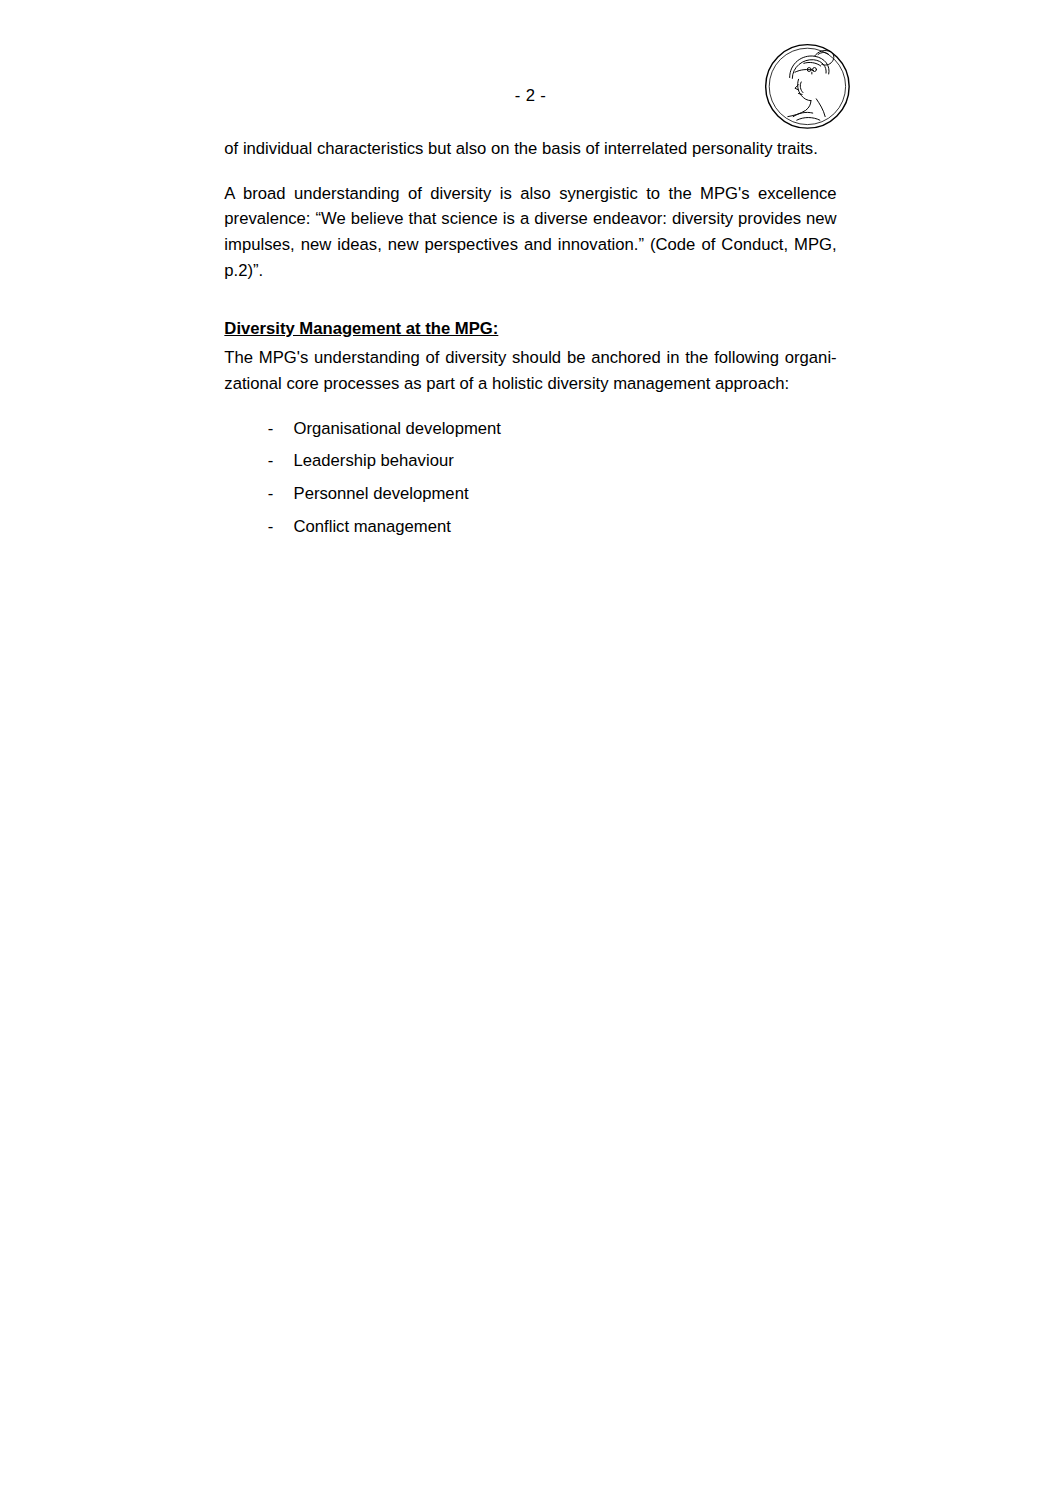- 2 -
of individual characteristics but also on the basis of interrelated personality traits.
A broad understanding of diversity is also synergistic to the MPG's excellence prevalence: “We believe that science is a diverse endeavor: diversity provides new impulses, new ideas, new perspectives and innovation.” (Code of Conduct, MPG, p.2)”.
Diversity Management at the MPG:
The MPG's understanding of diversity should be anchored in the following organizational core processes as part of a holistic diversity management approach:
Organisational development
Leadership behaviour
Personnel development
Conflict management